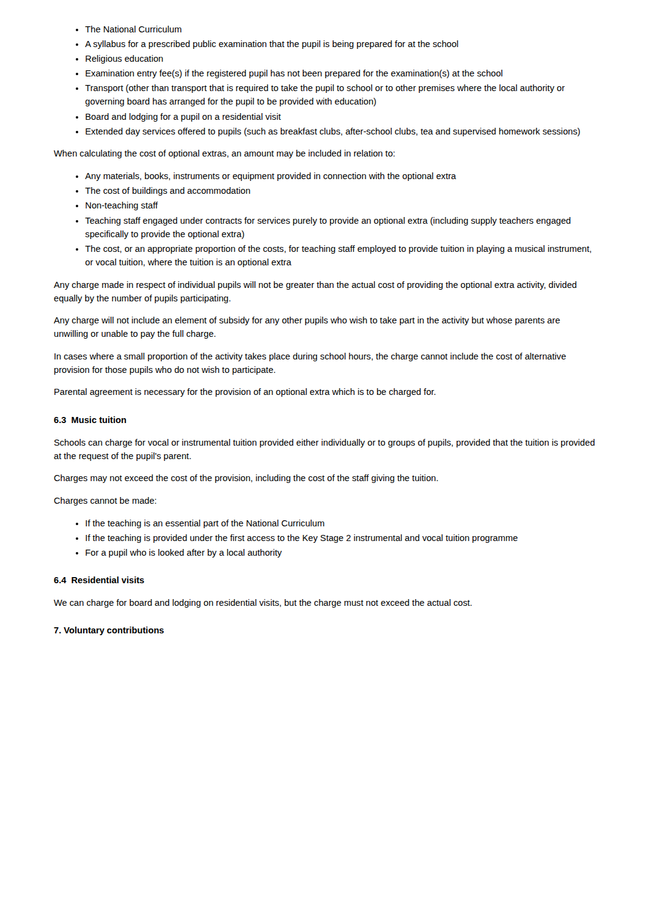The National Curriculum
A syllabus for a prescribed public examination that the pupil is being prepared for at the school
Religious education
Examination entry fee(s) if the registered pupil has not been prepared for the examination(s) at the school
Transport (other than transport that is required to take the pupil to school or to other premises where the local authority or governing board has arranged for the pupil to be provided with education)
Board and lodging for a pupil on a residential visit
Extended day services offered to pupils (such as breakfast clubs, after-school clubs, tea and supervised homework sessions)
When calculating the cost of optional extras, an amount may be included in relation to:
Any materials, books, instruments or equipment provided in connection with the optional extra
The cost of buildings and accommodation
Non-teaching staff
Teaching staff engaged under contracts for services purely to provide an optional extra (including supply teachers engaged specifically to provide the optional extra)
The cost, or an appropriate proportion of the costs, for teaching staff employed to provide tuition in playing a musical instrument, or vocal tuition, where the tuition is an optional extra
Any charge made in respect of individual pupils will not be greater than the actual cost of providing the optional extra activity, divided equally by the number of pupils participating.
Any charge will not include an element of subsidy for any other pupils who wish to take part in the activity but whose parents are unwilling or unable to pay the full charge.
In cases where a small proportion of the activity takes place during school hours, the charge cannot include the cost of alternative provision for those pupils who do not wish to participate.
Parental agreement is necessary for the provision of an optional extra which is to be charged for.
6.3 Music tuition
Schools can charge for vocal or instrumental tuition provided either individually or to groups of pupils, provided that the tuition is provided at the request of the pupil's parent.
Charges may not exceed the cost of the provision, including the cost of the staff giving the tuition.
Charges cannot be made:
If the teaching is an essential part of the National Curriculum
If the teaching is provided under the first access to the Key Stage 2 instrumental and vocal tuition programme
For a pupil who is looked after by a local authority
6.4 Residential visits
We can charge for board and lodging on residential visits, but the charge must not exceed the actual cost.
7. Voluntary contributions